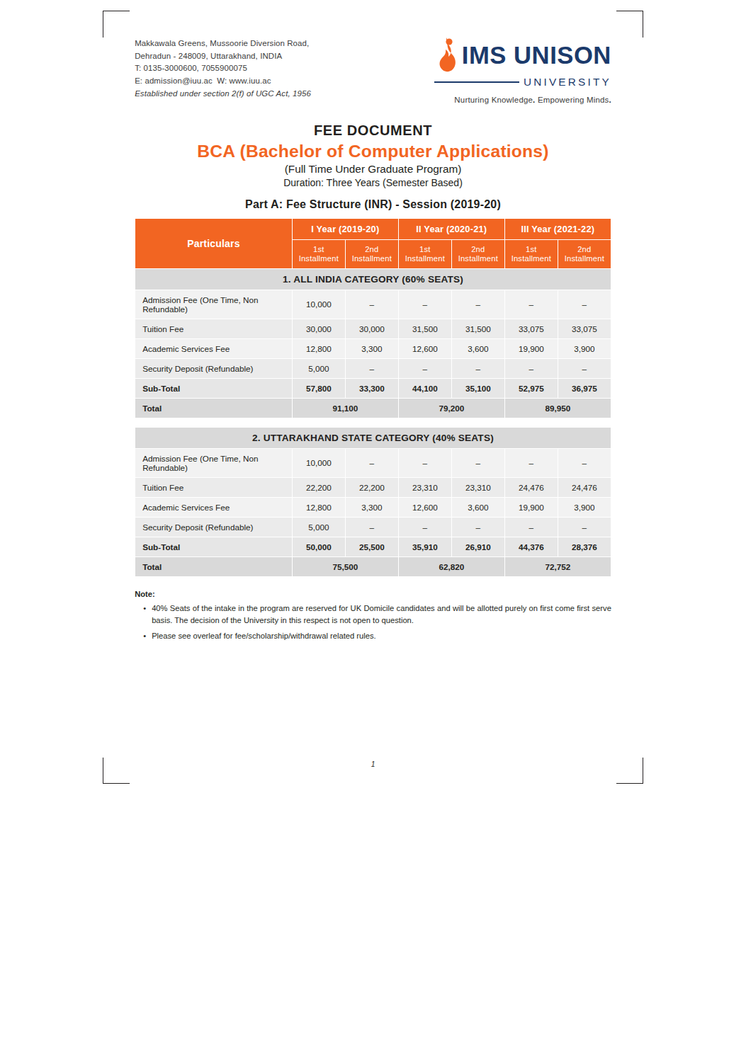Makkawala Greens, Mussoorie Diversion Road,
Dehradun - 248009, Uttarakhand, INDIA
T: 0135-3000600, 7055900075
E: admission@iuu.ac W: www.iuu.ac
Established under section 2(f) of UGC Act, 1956
IMS UNISON
UNIVERSITY
Nurturing Knowledge. Empowering Minds.
FEE DOCUMENT
BCA (Bachelor of Computer Applications)
(Full Time Under Graduate Program)
Duration: Three Years (Semester Based)
Part A: Fee Structure (INR) - Session (2019-20)
| Particulars | I Year (2019-20) | II Year (2020-21) | III Year (2021-22) |
| --- | --- | --- | --- |
| 1st Installment | 2nd Installment | 1st Installment | 2nd Installment | 1st Installment | 2nd Installment |
| 1. ALL INDIA CATEGORY (60% SEATS) |
| Admission Fee (One Time, Non Refundable) | 10,000 | – | – | – | – | – |
| Tuition Fee | 30,000 | 30,000 | 31,500 | 31,500 | 33,075 | 33,075 |
| Academic Services Fee | 12,800 | 3,300 | 12,600 | 3,600 | 19,900 | 3,900 |
| Security Deposit (Refundable) | 5,000 | – | – | – | – | – |
| Sub-Total | 57,800 | 33,300 | 44,100 | 35,100 | 52,975 | 36,975 |
| Total | 91,100 | 79,200 | 89,950 |
| 2. UTTARAKHAND STATE CATEGORY (40% SEATS) |
| Admission Fee (One Time, Non Refundable) | 10,000 | – | – | – | – | – |
| Tuition Fee | 22,200 | 22,200 | 23,310 | 23,310 | 24,476 | 24,476 |
| Academic Services Fee | 12,800 | 3,300 | 12,600 | 3,600 | 19,900 | 3,900 |
| Security Deposit (Refundable) | 5,000 | – | – | – | – | – |
| Sub-Total | 50,000 | 25,500 | 35,910 | 26,910 | 44,376 | 28,376 |
| Total | 75,500 | 62,820 | 72,752 |
Note:
40% Seats of the intake in the program are reserved for UK Domicile candidates and will be allotted purely on first come first serve basis. The decision of the University in this respect is not open to question.
Please see overleaf for fee/scholarship/withdrawal related rules.
1